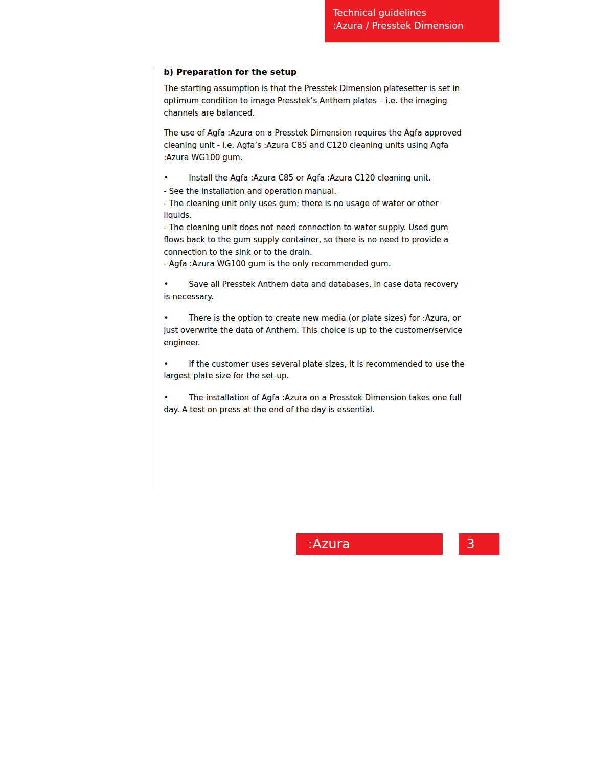Technical guidelines :Azura / Presstek Dimension
b) Preparation for the setup
The starting assumption is that the Presstek Dimension platesetter is set in optimum condition to image Presstek’s Anthem plates – i.e. the imaging channels are balanced.
The use of Agfa :Azura on a Presstek Dimension requires the Agfa approved cleaning unit - i.e. Agfa’s :Azura C85 and C120 cleaning units using Agfa :Azura WG100 gum.
•Install the Agfa :Azura C85 or Agfa :Azura C120 cleaning unit.
- See the installation and operation manual.
- The cleaning unit only uses gum; there is no usage of water or other liquids.
- The cleaning unit does not need connection to water supply. Used gum flows back to the gum supply container, so there is no need to provide a connection to the sink or to the drain.
- Agfa :Azura WG100 gum is the only recommended gum.
•Save all Presstek Anthem data and databases, in case data recovery is necessary.
•There is the option to create new media (or plate sizes) for :Azura, or just overwrite the data of Anthem. This choice is up to the customer/service engineer.
•If the customer uses several plate sizes, it is recommended to use the largest plate size for the set-up.
•The installation of Agfa :Azura on a Presstek Dimension takes one full day. A test on press at the end of the day is essential.
:Azura
3